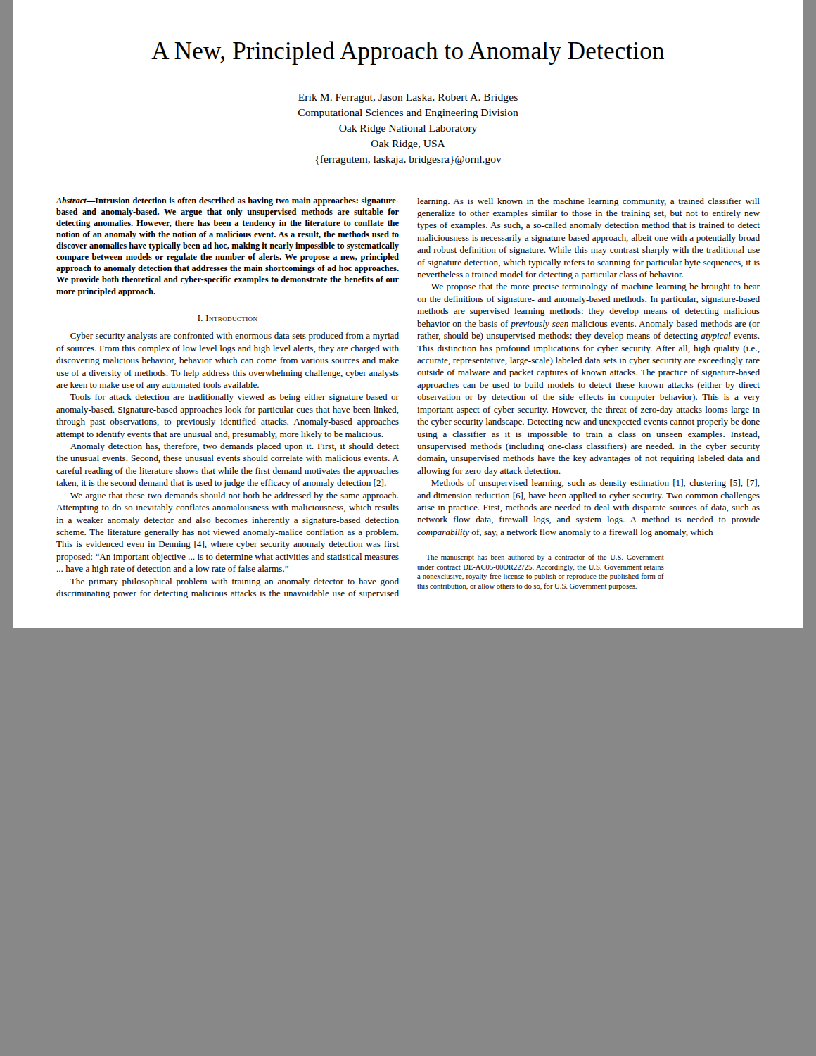A New, Principled Approach to Anomaly Detection
Erik M. Ferragut, Jason Laska, Robert A. Bridges
Computational Sciences and Engineering Division
Oak Ridge National Laboratory
Oak Ridge, USA
{ferragutem, laskaja, bridgesra}@ornl.gov
Abstract—Intrusion detection is often described as having two main approaches: signature-based and anomaly-based. We argue that only unsupervised methods are suitable for detecting anomalies. However, there has been a tendency in the literature to conflate the notion of an anomaly with the notion of a malicious event. As a result, the methods used to discover anomalies have typically been ad hoc, making it nearly impossible to systematically compare between models or regulate the number of alerts. We propose a new, principled approach to anomaly detection that addresses the main shortcomings of ad hoc approaches. We provide both theoretical and cyber-specific examples to demonstrate the benefits of our more principled approach.
I. Introduction
Cyber security analysts are confronted with enormous data sets produced from a myriad of sources. From this complex of low level logs and high level alerts, they are charged with discovering malicious behavior, behavior which can come from various sources and make use of a diversity of methods. To help address this overwhelming challenge, cyber analysts are keen to make use of any automated tools available.
Tools for attack detection are traditionally viewed as being either signature-based or anomaly-based. Signature-based approaches look for particular cues that have been linked, through past observations, to previously identified attacks. Anomaly-based approaches attempt to identify events that are unusual and, presumably, more likely to be malicious.
Anomaly detection has, therefore, two demands placed upon it. First, it should detect the unusual events. Second, these unusual events should correlate with malicious events. A careful reading of the literature shows that while the first demand motivates the approaches taken, it is the second demand that is used to judge the efficacy of anomaly detection [2].
We argue that these two demands should not both be addressed by the same approach. Attempting to do so inevitably conflates anomalousness with maliciousness, which results in a weaker anomaly detector and also becomes inherently a signature-based detection scheme. The literature generally has not viewed anomaly-malice conflation as a problem. This is evidenced even in Denning [4], where cyber security anomaly detection was first proposed: “An important objective ... is to determine what activities and statistical measures ... have a high rate of detection and a low rate of false alarms.”
The primary philosophical problem with training an anomaly detector to have good discriminating power for detecting malicious attacks is the unavoidable use of supervised learning. As is well known in the machine learning community, a trained classifier will generalize to other examples similar to those in the training set, but not to entirely new types of examples. As such, a so-called anomaly detection method that is trained to detect maliciousness is necessarily a signature-based approach, albeit one with a potentially broad and robust definition of signature. While this may contrast sharply with the traditional use of signature detection, which typically refers to scanning for particular byte sequences, it is nevertheless a trained model for detecting a particular class of behavior.
We propose that the more precise terminology of machine learning be brought to bear on the definitions of signature- and anomaly-based methods. In particular, signature-based methods are supervised learning methods: they develop means of detecting malicious behavior on the basis of previously seen malicious events. Anomaly-based methods are (or rather, should be) unsupervised methods: they develop means of detecting atypical events. This distinction has profound implications for cyber security. After all, high quality (i.e., accurate, representative, large-scale) labeled data sets in cyber security are exceedingly rare outside of malware and packet captures of known attacks. The practice of signature-based approaches can be used to build models to detect these known attacks (either by direct observation or by detection of the side effects in computer behavior). This is a very important aspect of cyber security. However, the threat of zero-day attacks looms large in the cyber security landscape. Detecting new and unexpected events cannot properly be done using a classifier as it is impossible to train a class on unseen examples. Instead, unsupervised methods (including one-class classifiers) are needed. In the cyber security domain, unsupervised methods have the key advantages of not requiring labeled data and allowing for zero-day attack detection.
Methods of unsupervised learning, such as density estimation [1], clustering [5], [7], and dimension reduction [6], have been applied to cyber security. Two common challenges arise in practice. First, methods are needed to deal with disparate sources of data, such as network flow data, firewall logs, and system logs. A method is needed to provide comparability of, say, a network flow anomaly to a firewall log anomaly, which
The manuscript has been authored by a contractor of the U.S. Government under contract DE-AC05-00OR22725. Accordingly, the U.S. Government retains a nonexclusive, royalty-free license to publish or reproduce the published form of this contribution, or allow others to do so, for U.S. Government purposes.